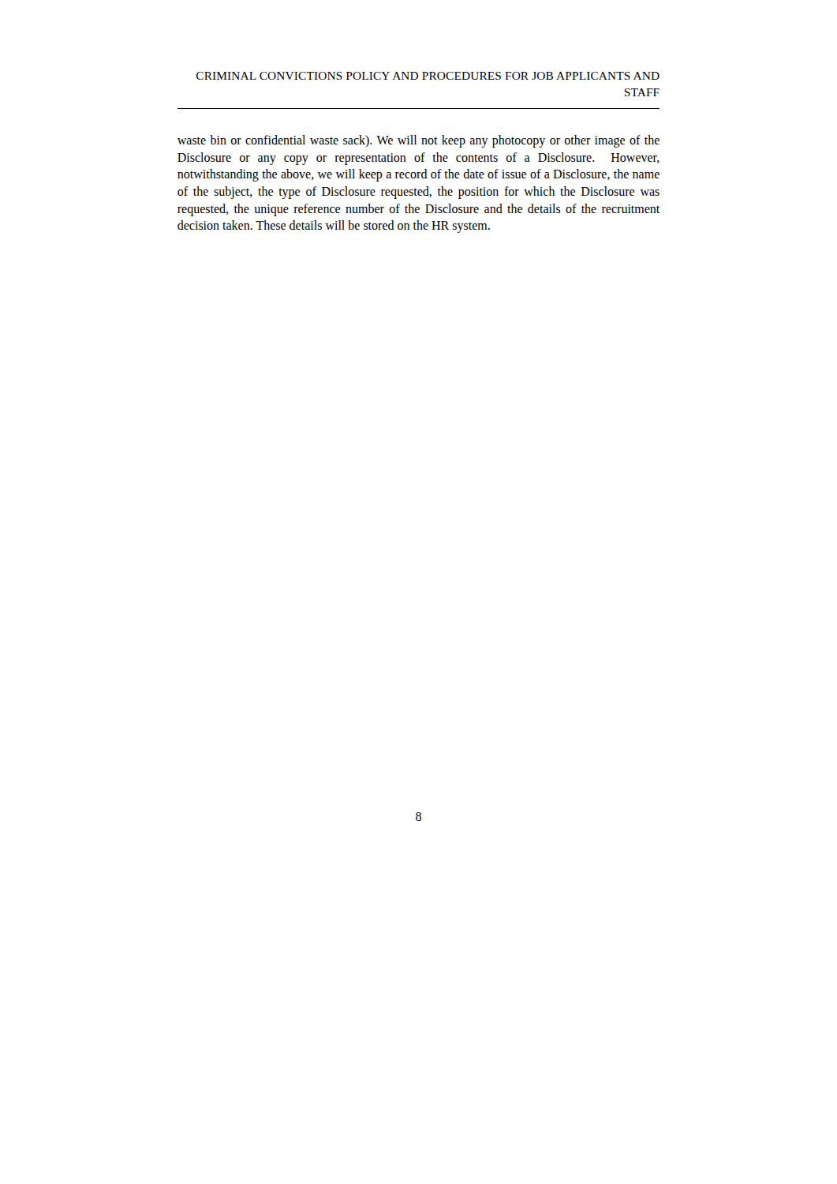CRIMINAL CONVICTIONS POLICY AND PROCEDURES FOR JOB APPLICANTS AND STAFF
waste bin or confidential waste sack). We will not keep any photocopy or other image of the Disclosure or any copy or representation of the contents of a Disclosure. However, notwithstanding the above, we will keep a record of the date of issue of a Disclosure, the name of the subject, the type of Disclosure requested, the position for which the Disclosure was requested, the unique reference number of the Disclosure and the details of the recruitment decision taken. These details will be stored on the HR system.
8